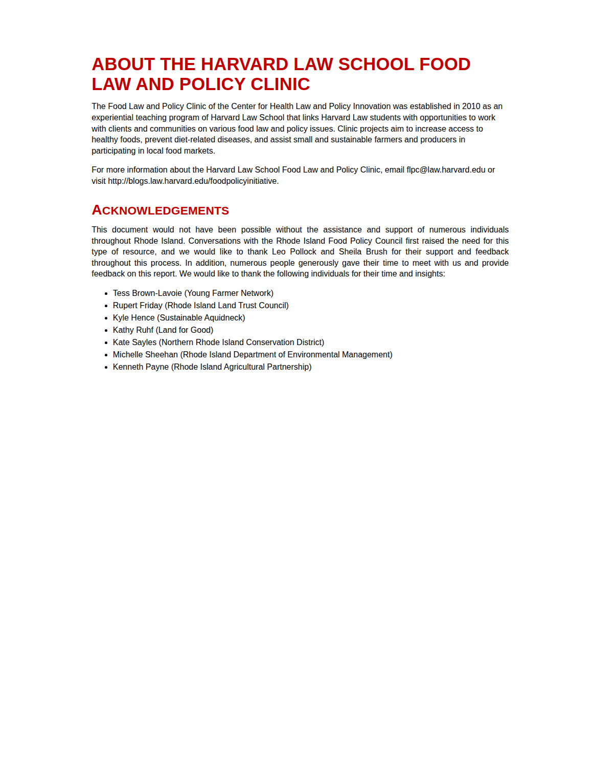ABOUT THE HARVARD LAW SCHOOL FOOD LAW AND POLICY CLINIC
The Food Law and Policy Clinic of the Center for Health Law and Policy Innovation was established in 2010 as an experiential teaching program of Harvard Law School that links Harvard Law students with opportunities to work with clients and communities on various food law and policy issues. Clinic projects aim to increase access to healthy foods, prevent diet-related diseases, and assist small and sustainable farmers and producers in participating in local food markets.
For more information about the Harvard Law School Food Law and Policy Clinic, email flpc@law.harvard.edu or visit http://blogs.law.harvard.edu/foodpolicyinitiative.
ACKNOWLEDGEMENTS
This document would not have been possible without the assistance and support of numerous individuals throughout Rhode Island. Conversations with the Rhode Island Food Policy Council first raised the need for this type of resource, and we would like to thank Leo Pollock and Sheila Brush for their support and feedback throughout this process. In addition, numerous people generously gave their time to meet with us and provide feedback on this report. We would like to thank the following individuals for their time and insights:
Tess Brown-Lavoie (Young Farmer Network)
Rupert Friday (Rhode Island Land Trust Council)
Kyle Hence (Sustainable Aquidneck)
Kathy Ruhf (Land for Good)
Kate Sayles (Northern Rhode Island Conservation District)
Michelle Sheehan (Rhode Island Department of Environmental Management)
Kenneth Payne (Rhode Island Agricultural Partnership)